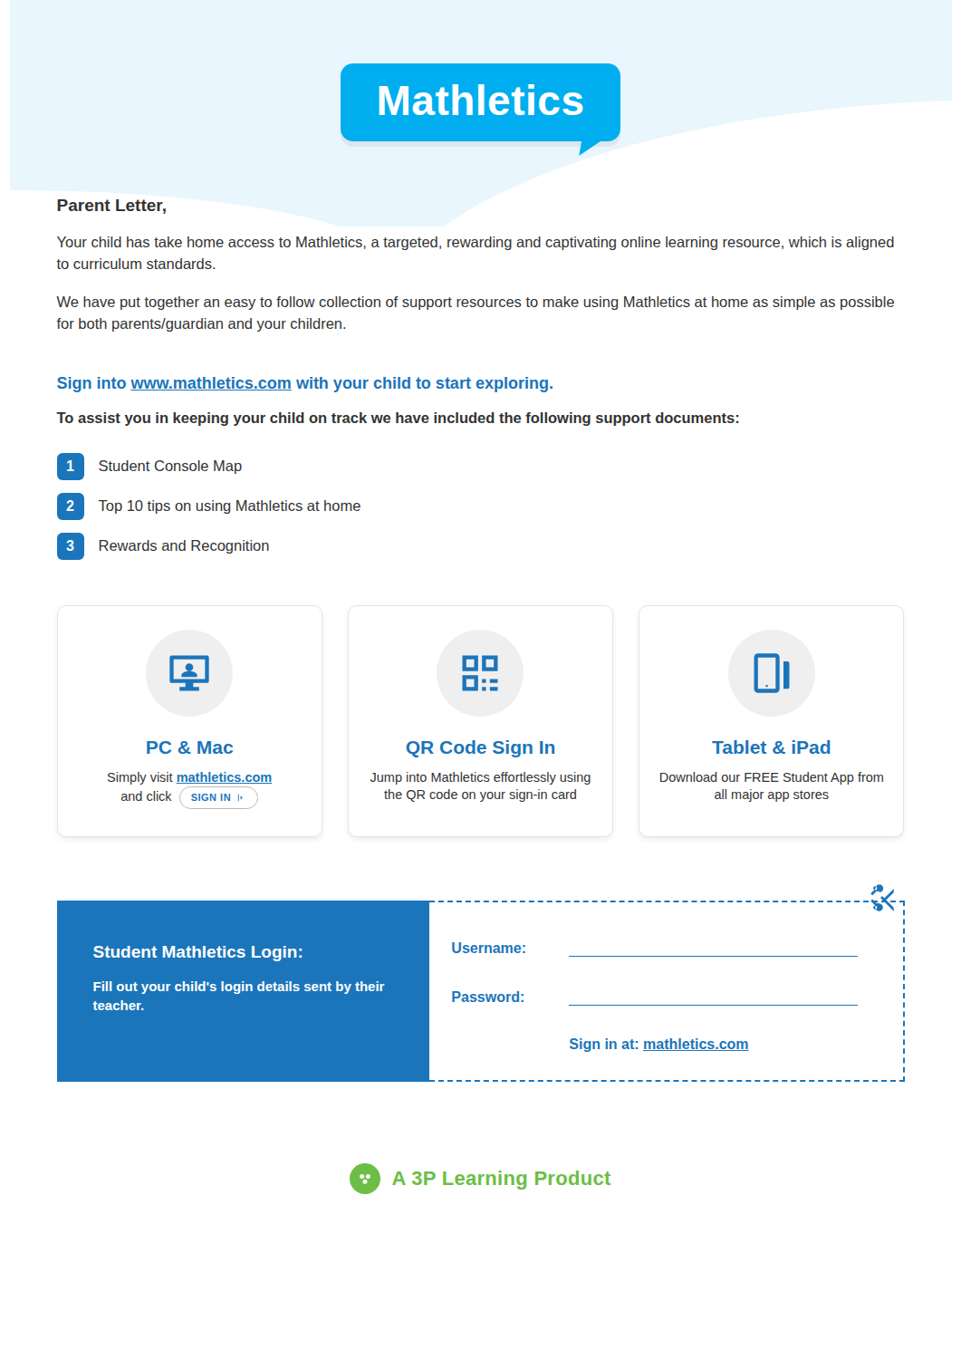Mathletics
Parent Letter,
Your child has take home access to Mathletics, a targeted, rewarding and captivating online learning resource, which is aligned to curriculum standards.
We have put together an easy to follow collection of support resources to make using Mathletics at home as simple as possible for both parents/guardian and your children.
Sign into www.mathletics.com with your child to start exploring.
To assist you in keeping your child on track we have included the following support documents:
1 Student Console Map
2 Top 10 tips on using Mathletics at home
3 Rewards and Recognition
PC & Mac
Simply visit mathletics.com
and click SIGN IN
QR Code Sign In
Jump into Mathletics effortlessly using the QR code on your sign-in card
Tablet & iPad
Download our FREE Student App from all major app stores
Student Mathletics Login:
Fill out your child's login details sent by their teacher.
Username:
Password:
Sign in at: mathletics.com
A 3P Learning Product